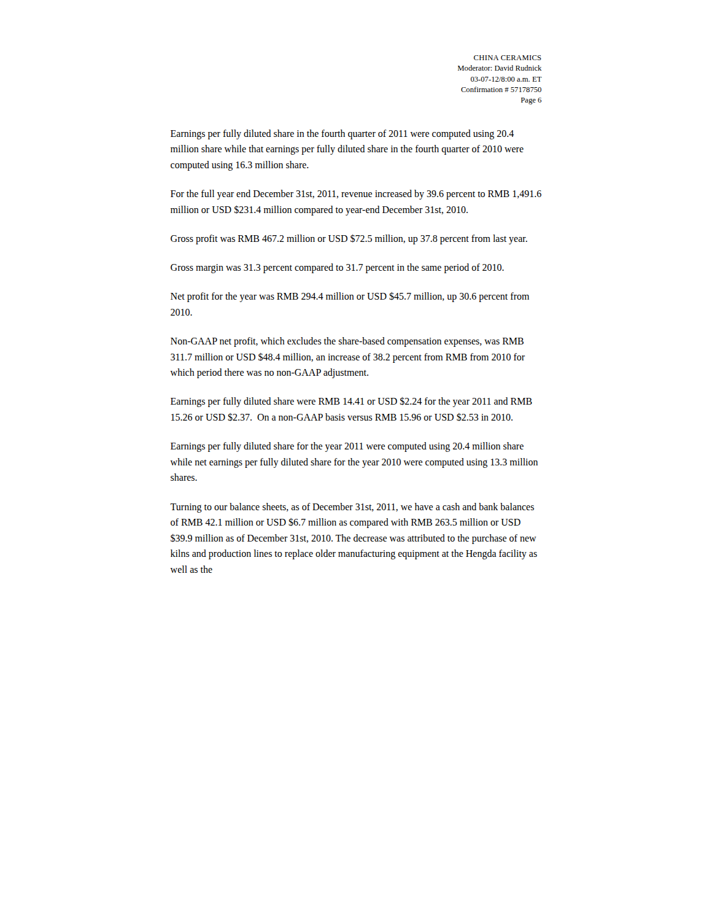CHINA CERAMICS
Moderator: David Rudnick
03-07-12/8:00 a.m. ET
Confirmation # 57178750
Page 6
Earnings per fully diluted share in the fourth quarter of 2011 were computed using 20.4 million share while that earnings per fully diluted share in the fourth quarter of 2010 were computed using 16.3 million share.
For the full year end December 31st, 2011, revenue increased by 39.6 percent to RMB 1,491.6 million or USD $231.4 million compared to year-end December 31st, 2010.
Gross profit was RMB 467.2 million or USD $72.5 million, up 37.8 percent from last year.
Gross margin was 31.3 percent compared to 31.7 percent in the same period of 2010.
Net profit for the year was RMB 294.4 million or USD $45.7 million, up 30.6 percent from 2010.
Non-GAAP net profit, which excludes the share-based compensation expenses, was RMB 311.7 million or USD $48.4 million, an increase of 38.2 percent from RMB from 2010 for which period there was no non-GAAP adjustment.
Earnings per fully diluted share were RMB 14.41 or USD $2.24 for the year 2011 and RMB 15.26 or USD $2.37. On a non-GAAP basis versus RMB 15.96 or USD $2.53 in 2010.
Earnings per fully diluted share for the year 2011 were computed using 20.4 million share while net earnings per fully diluted share for the year 2010 were computed using 13.3 million shares.
Turning to our balance sheets, as of December 31st, 2011, we have a cash and bank balances of RMB 42.1 million or USD $6.7 million as compared with RMB 263.5 million or USD $39.9 million as of December 31st, 2010. The decrease was attributed to the purchase of new kilns and production lines to replace older manufacturing equipment at the Hengda facility as well as the